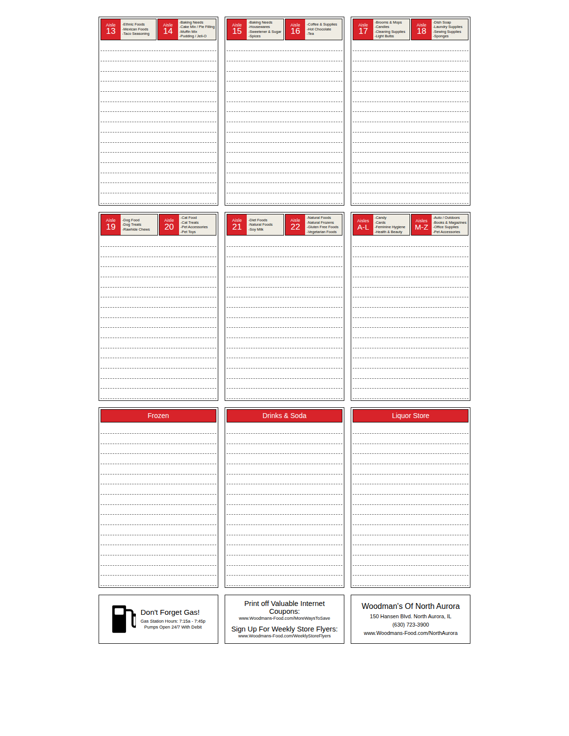Aisle 13
-Ethnic Foods -Mexican Foods -Taco Seasoning
Aisle 14
-Baking Needs -Cake Mix / Pie Filling -Muffin Mix -Pudding / Jell-O
Aisle 15
-Baking Needs -Housewares -Sweetener & Sugar -Spices
Aisle 16
-Coffee & Supplies -Hot Chocolate -Tea
Aisle 17
-Brooms & Mops -Candles -Cleaning Supplies -Light Bulbs
Aisle 18
-Dish Soap -Laundry Supplies -Sewing Supplies -Sponges
Aisle 19
-Dog Food -Dog Treats -Rawhide Chews
Aisle 20
-Cat Food -Cat Treats -Pet Accessories -Pet Toys
Aisle 21
-Diet Foods -Natural Foods -Soy Milk
Aisle 22
-Natural Foods -Natural Frozens -Gluten Free Foods -Vegetarian Foods
Aisles A-L
-Candy -Cards -Feminine Hygiene -Health & Beauty
Aisles M-Z
-Auto / Outdoors -Books & Magazines -Office Supplies -Pet Accessories
Frozen
Drinks & Soda
Liquor Store
Don't Forget Gas!
Gas Station Hours: 7:15a - 7:45p
Pumps Open 24/7 With Debit
Print off Valuable Internet Coupons:
www.Woodmans-Food.com/MoreWaysToSave
Sign Up For Weekly Store Flyers:
www.Woodmans-Food.com/WeeklyStoreFlyers
Woodman's Of North Aurora
150 Hansen Blvd. North Aurora, IL
(630) 723-3900
www.Woodmans-Food.com/NorthAurora